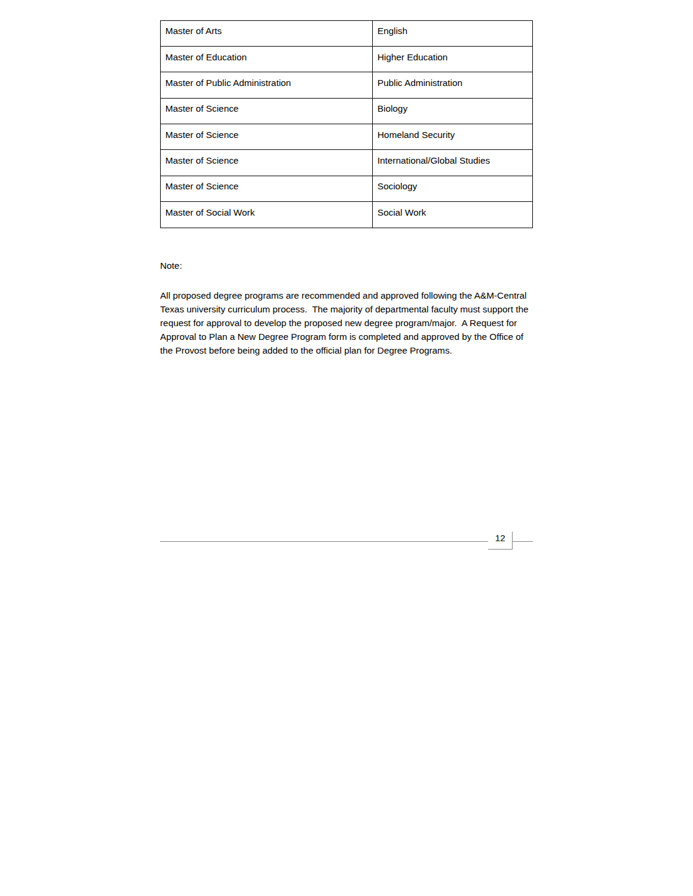| Master of Arts | English |
| Master of Education | Higher Education |
| Master of Public Administration | Public Administration |
| Master of Science | Biology |
| Master of Science | Homeland Security |
| Master of Science | International/Global Studies |
| Master of Science | Sociology |
| Master of Social Work | Social Work |
Note:
All proposed degree programs are recommended and approved following the A&M-Central Texas university curriculum process. The majority of departmental faculty must support the request for approval to develop the proposed new degree program/major. A Request for Approval to Plan a New Degree Program form is completed and approved by the Office of the Provost before being added to the official plan for Degree Programs.
12